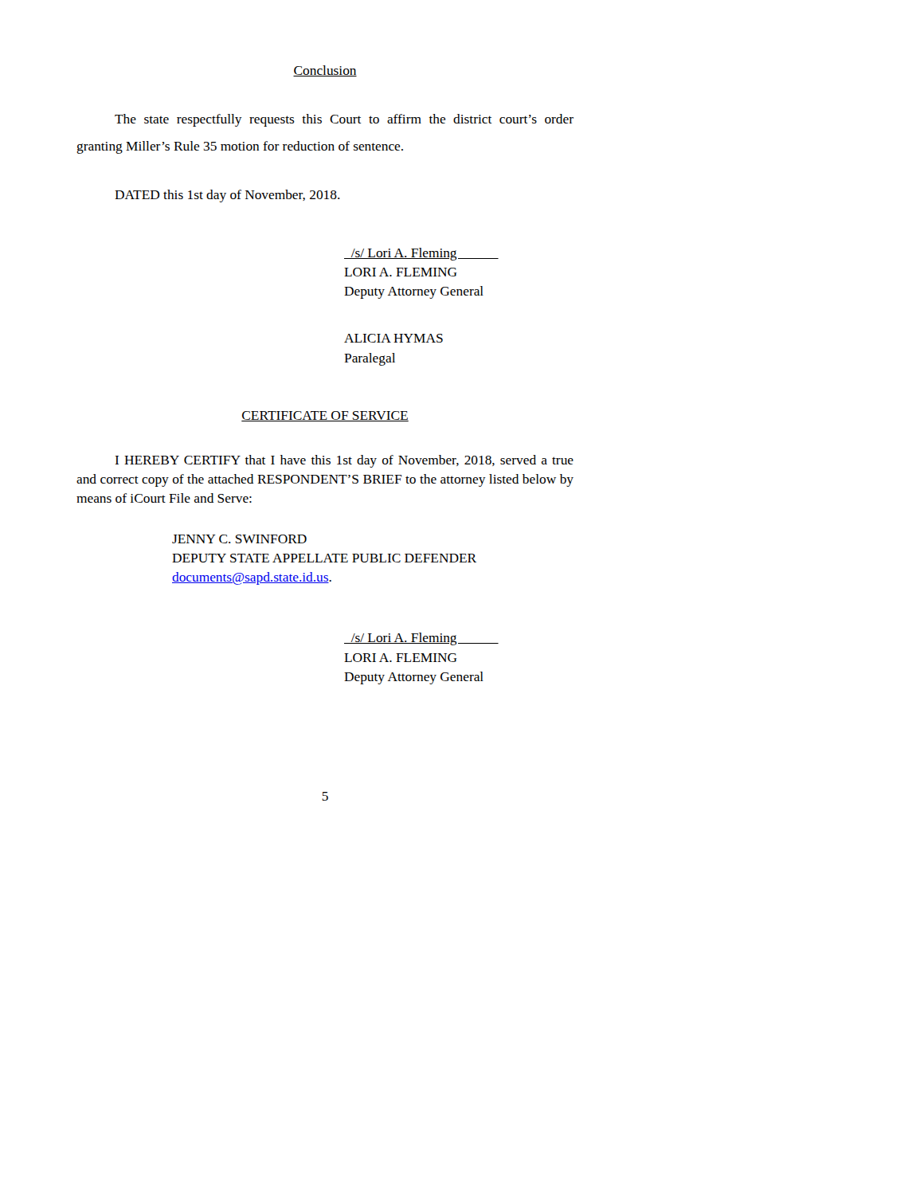Conclusion
The state respectfully requests this Court to affirm the district court’s order granting Miller’s Rule 35 motion for reduction of sentence.
DATED this 1st day of November, 2018.
/s/ Lori A. Fleming
LORI A. FLEMING
Deputy Attorney General
ALICIA HYMAS
Paralegal
CERTIFICATE OF SERVICE
I HEREBY CERTIFY that I have this 1st day of November, 2018, served a true and correct copy of the attached RESPONDENT’S BRIEF to the attorney listed below by means of iCourt File and Serve:
JENNY C. SWINFORD
DEPUTY STATE APPELLATE PUBLIC DEFENDER
documents@sapd.state.id.us.
/s/ Lori A. Fleming
LORI A. FLEMING
Deputy Attorney General
5